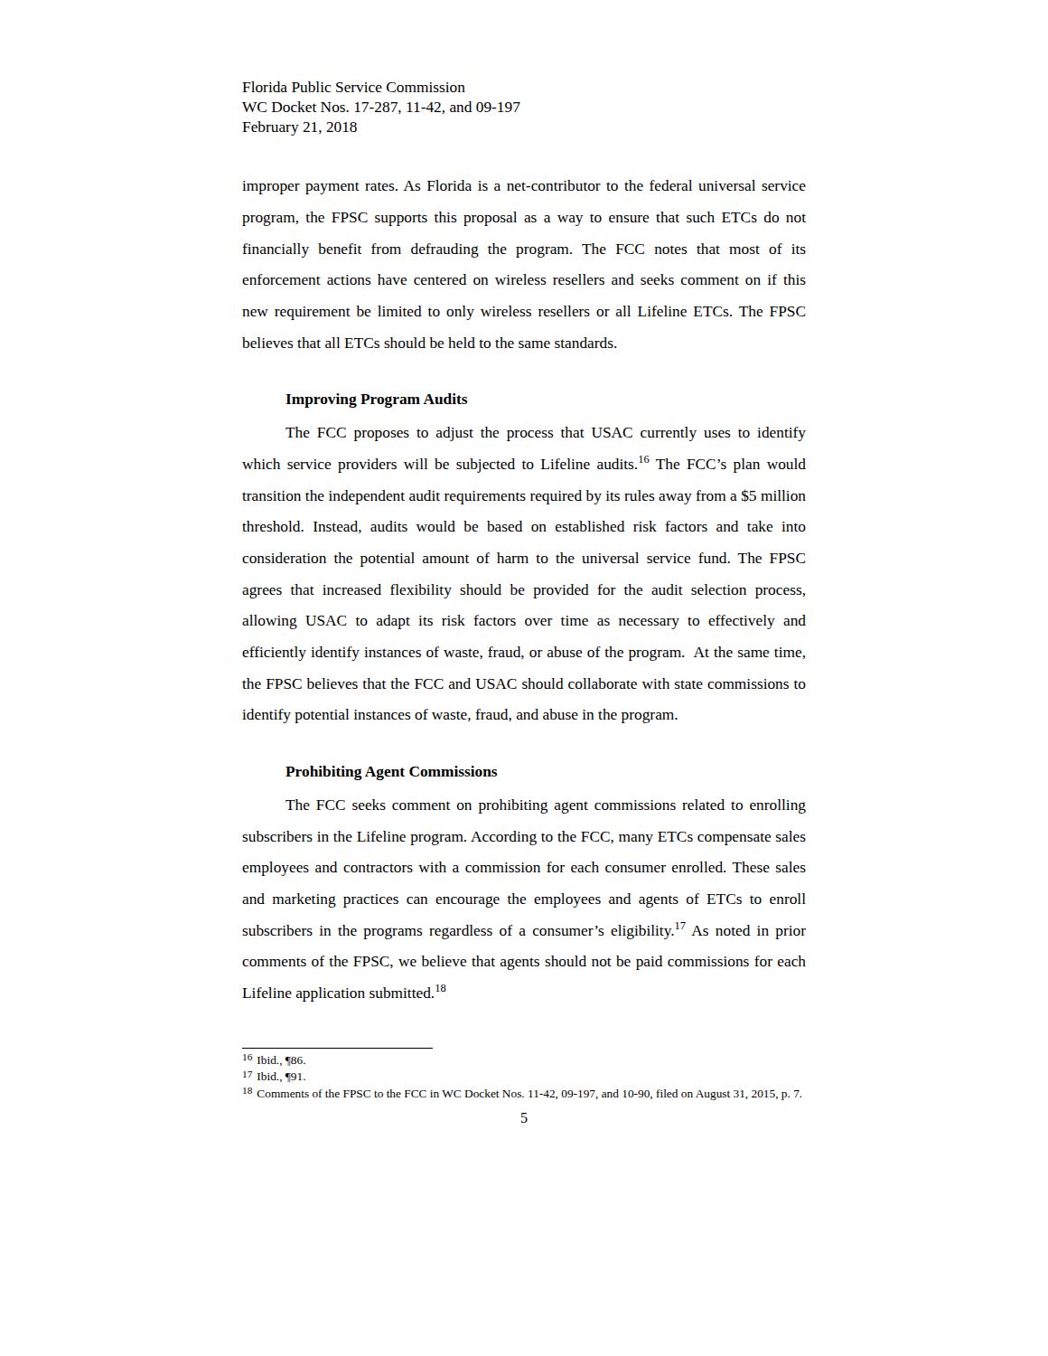Florida Public Service Commission
WC Docket Nos. 17-287, 11-42, and 09-197
February 21, 2018
improper payment rates. As Florida is a net-contributor to the federal universal service program, the FPSC supports this proposal as a way to ensure that such ETCs do not financially benefit from defrauding the program. The FCC notes that most of its enforcement actions have centered on wireless resellers and seeks comment on if this new requirement be limited to only wireless resellers or all Lifeline ETCs. The FPSC believes that all ETCs should be held to the same standards.
Improving Program Audits
The FCC proposes to adjust the process that USAC currently uses to identify which service providers will be subjected to Lifeline audits.16 The FCC’s plan would transition the independent audit requirements required by its rules away from a $5 million threshold. Instead, audits would be based on established risk factors and take into consideration the potential amount of harm to the universal service fund. The FPSC agrees that increased flexibility should be provided for the audit selection process, allowing USAC to adapt its risk factors over time as necessary to effectively and efficiently identify instances of waste, fraud, or abuse of the program. At the same time, the FPSC believes that the FCC and USAC should collaborate with state commissions to identify potential instances of waste, fraud, and abuse in the program.
Prohibiting Agent Commissions
The FCC seeks comment on prohibiting agent commissions related to enrolling subscribers in the Lifeline program. According to the FCC, many ETCs compensate sales employees and contractors with a commission for each consumer enrolled. These sales and marketing practices can encourage the employees and agents of ETCs to enroll subscribers in the programs regardless of a consumer’s eligibility.17 As noted in prior comments of the FPSC, we believe that agents should not be paid commissions for each Lifeline application submitted.18
16 Ibid., ¶86.
17 Ibid., ¶91.
18 Comments of the FPSC to the FCC in WC Docket Nos. 11-42, 09-197, and 10-90, filed on August 31, 2015, p. 7.
5